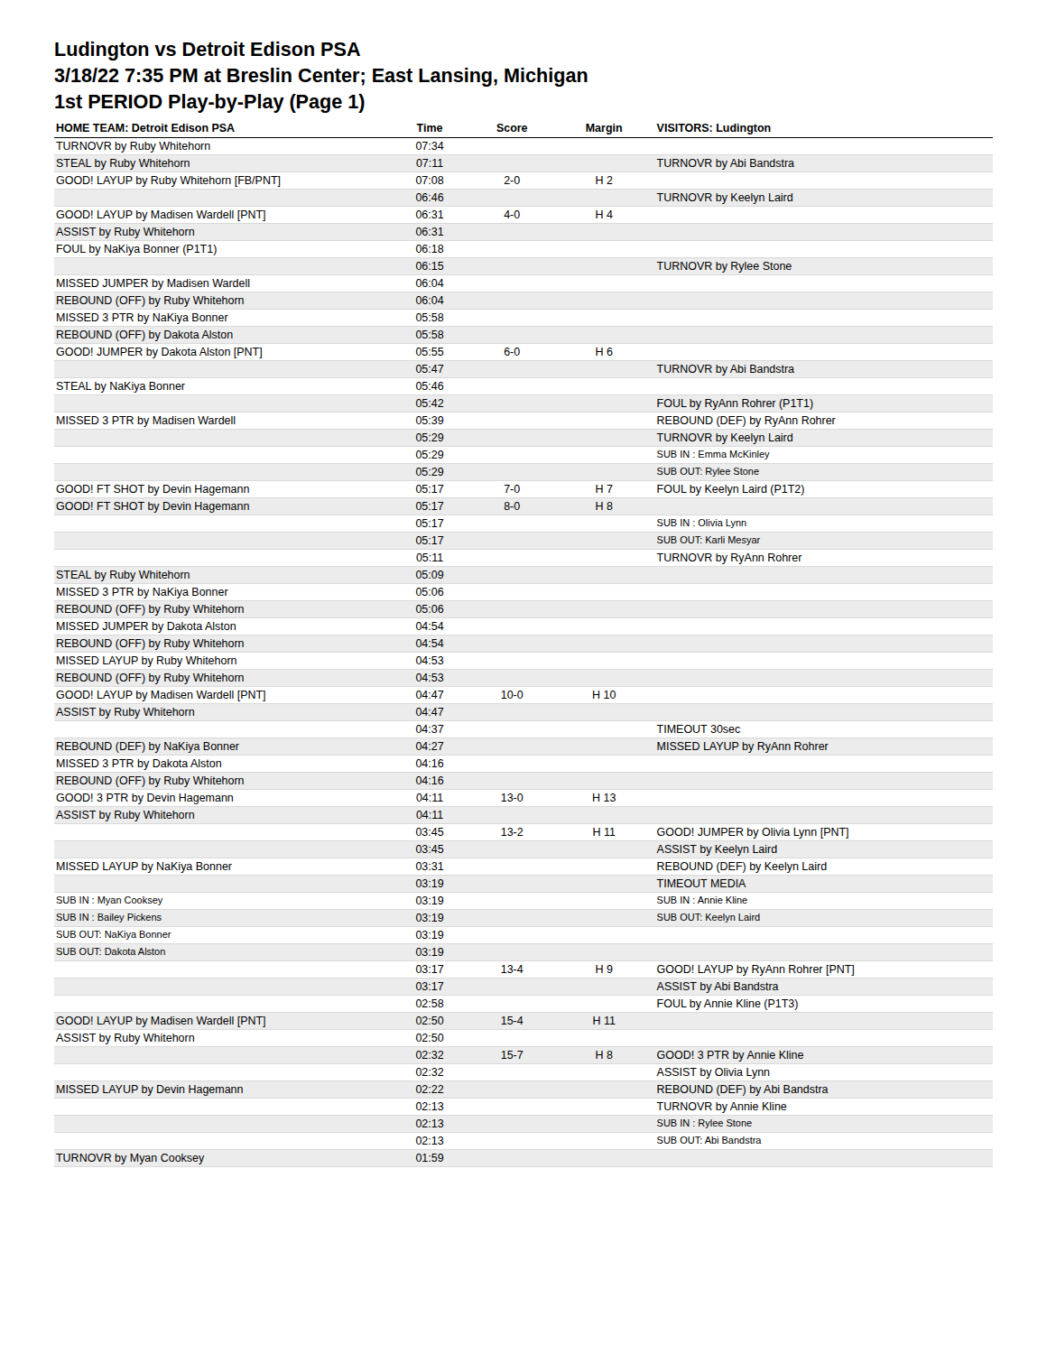Ludington vs Detroit Edison PSA 3/18/22 7:35 PM at Breslin Center; East Lansing, Michigan 1st PERIOD Play-by-Play (Page 1)
| HOME TEAM: Detroit Edison PSA | Time | Score | Margin | VISITORS: Ludington |
| --- | --- | --- | --- | --- |
| TURNOVR by Ruby Whitehorn | 07:34 | | | |
| STEAL by Ruby Whitehorn | 07:11 | | | TURNOVR by Abi Bandstra |
| GOOD! LAYUP by Ruby Whitehorn [FB/PNT] | 07:08 | 2-0 | H 2 | |
| | 06:46 | | | TURNOVR by Keelyn Laird |
| GOOD! LAYUP by Madisen Wardell [PNT] | 06:31 | 4-0 | H 4 | |
| ASSIST by Ruby Whitehorn | 06:31 | | | |
| FOUL by NaKiya Bonner (P1T1) | 06:18 | | | |
| | 06:15 | | | TURNOVR by Rylee Stone |
| MISSED JUMPER by Madisen Wardell | 06:04 | | | |
| REBOUND (OFF) by Ruby Whitehorn | 06:04 | | | |
| MISSED 3 PTR by NaKiya Bonner | 05:58 | | | |
| REBOUND (OFF) by Dakota Alston | 05:58 | | | |
| GOOD! JUMPER by Dakota Alston [PNT] | 05:55 | 6-0 | H 6 | |
| | 05:47 | | | TURNOVR by Abi Bandstra |
| STEAL by NaKiya Bonner | 05:46 | | | |
| | 05:42 | | | FOUL by RyAnn Rohrer (P1T1) |
| MISSED 3 PTR by Madisen Wardell | 05:39 | | | REBOUND (DEF) by RyAnn Rohrer |
| | 05:29 | | | TURNOVR by Keelyn Laird |
| | 05:29 | | | SUB IN : Emma McKinley |
| | 05:29 | | | SUB OUT: Rylee Stone |
| GOOD! FT SHOT by Devin Hagemann | 05:17 | 7-0 | H 7 | FOUL by Keelyn Laird (P1T2) |
| GOOD! FT SHOT by Devin Hagemann | 05:17 | 8-0 | H 8 | |
| | 05:17 | | | SUB IN : Olivia Lynn |
| | 05:17 | | | SUB OUT: Karli Mesyar |
| | 05:11 | | | TURNOVR by RyAnn Rohrer |
| STEAL by Ruby Whitehorn | 05:09 | | | |
| MISSED 3 PTR by NaKiya Bonner | 05:06 | | | |
| REBOUND (OFF) by Ruby Whitehorn | 05:06 | | | |
| MISSED JUMPER by Dakota Alston | 04:54 | | | |
| REBOUND (OFF) by Ruby Whitehorn | 04:54 | | | |
| MISSED LAYUP by Ruby Whitehorn | 04:53 | | | |
| REBOUND (OFF) by Ruby Whitehorn | 04:53 | | | |
| GOOD! LAYUP by Madisen Wardell [PNT] | 04:47 | 10-0 | H 10 | |
| ASSIST by Ruby Whitehorn | 04:47 | | | |
| | 04:37 | | | TIMEOUT 30sec |
| REBOUND (DEF) by NaKiya Bonner | 04:27 | | | MISSED LAYUP by RyAnn Rohrer |
| MISSED 3 PTR by Dakota Alston | 04:16 | | | |
| REBOUND (OFF) by Ruby Whitehorn | 04:16 | | | |
| GOOD! 3 PTR by Devin Hagemann | 04:11 | 13-0 | H 13 | |
| ASSIST by Ruby Whitehorn | 04:11 | | | |
| | 03:45 | 13-2 | H 11 | GOOD! JUMPER by Olivia Lynn [PNT] |
| | 03:45 | | | ASSIST by Keelyn Laird |
| MISSED LAYUP by NaKiya Bonner | 03:31 | | | REBOUND (DEF) by Keelyn Laird |
| | 03:19 | | | TIMEOUT MEDIA |
| SUB IN : Myan Cooksey | 03:19 | | | SUB IN : Annie Kline |
| SUB IN : Bailey Pickens | 03:19 | | | SUB OUT: Keelyn Laird |
| SUB OUT: NaKiya Bonner | 03:19 | | | |
| SUB OUT: Dakota Alston | 03:19 | | | |
| | 03:17 | 13-4 | H 9 | GOOD! LAYUP by RyAnn Rohrer [PNT] |
| | 03:17 | | | ASSIST by Abi Bandstra |
| | 02:58 | | | FOUL by Annie Kline (P1T3) |
| GOOD! LAYUP by Madisen Wardell [PNT] | 02:50 | 15-4 | H 11 | |
| ASSIST by Ruby Whitehorn | 02:50 | | | |
| | 02:32 | 15-7 | H 8 | GOOD! 3 PTR by Annie Kline |
| | 02:32 | | | ASSIST by Olivia Lynn |
| MISSED LAYUP by Devin Hagemann | 02:22 | | | REBOUND (DEF) by Abi Bandstra |
| | 02:13 | | | TURNOVR by Annie Kline |
| | 02:13 | | | SUB IN : Rylee Stone |
| | 02:13 | | | SUB OUT: Abi Bandstra |
| TURNOVR by Myan Cooksey | 01:59 | | | |